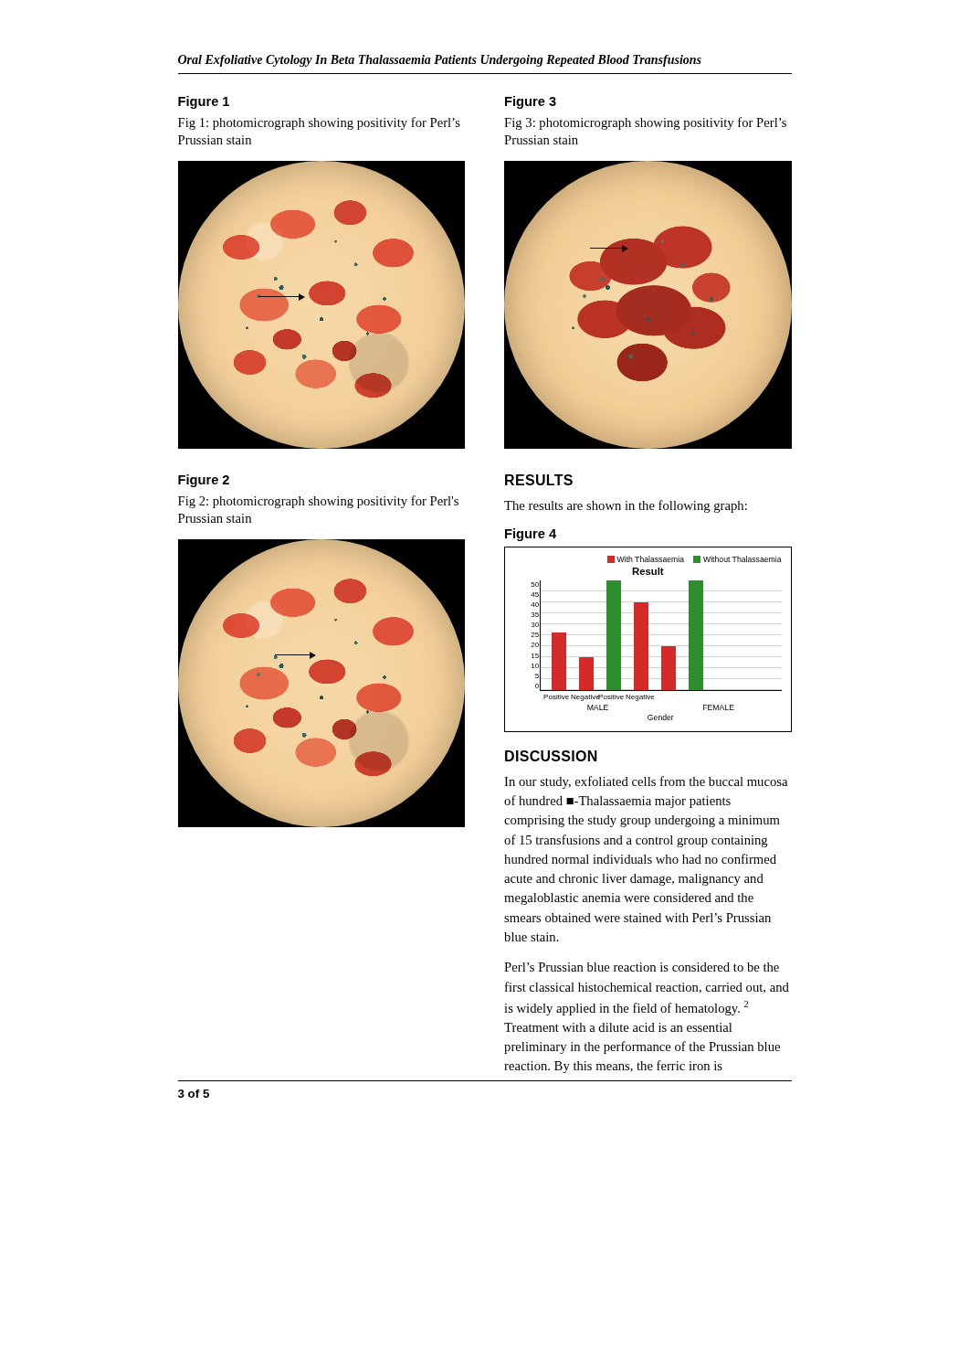Oral Exfoliative Cytology In Beta Thalassaemia Patients Undergoing Repeated Blood Transfusions
Figure 1
Fig 1: photomicrograph showing positivity for Perl’s Prussian stain
Figure 2
Fig 2: photomicrograph showing positivity for Perl's Prussian stain
Figure 3
Fig 3: photomicrograph showing positivity for Perl’s Prussian stain
RESULTS
The results are shown in the following graph:
Figure 4
With Thalassaemia Without Thalassaemia
Result
50
45
40
35
30
25
20
15
10
5
0
Positive Negative Positive Negative
MALE
FEMALE
Gender
DISCUSSION
In our study, exfoliated cells from the buccal mucosa of hundred ■-Thalassaemia major patients comprising the study group undergoing a minimum of 15 transfusions and a control group containing hundred normal individuals who had no confirmed acute and chronic liver damage, malignancy and megaloblastic anemia were considered and the smears obtained were stained with Perl’s Prussian blue stain.
Perl’s Prussian blue reaction is considered to be the first classical histochemical reaction, carried out, and is widely applied in the field of hematology. 2 Treatment with a dilute acid is an essential preliminary in the performance of the Prussian blue reaction. By this means, the ferric iron is
3 of 5